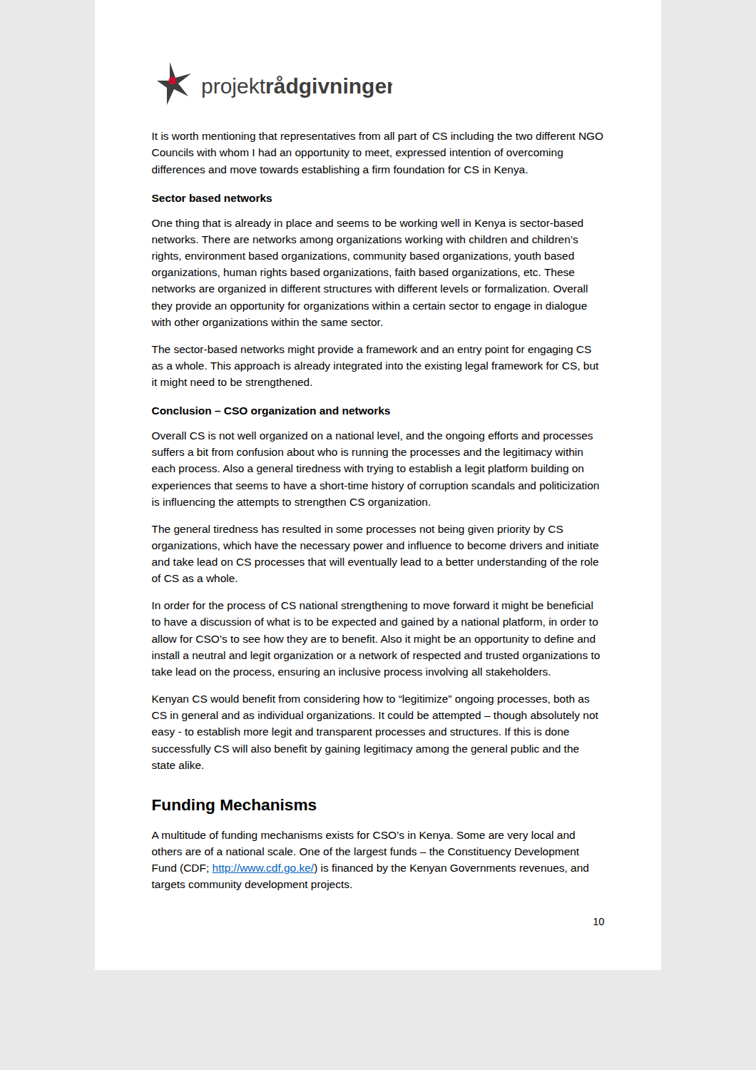projektrådgivningen
It is worth mentioning that representatives from all part of CS including the two different NGO Councils with whom I had an opportunity to meet, expressed intention of overcoming differences and move towards establishing a firm foundation for CS in Kenya.
Sector based networks
One thing that is already in place and seems to be working well in Kenya is sector-based networks. There are networks among organizations working with children and children’s rights, environment based organizations, community based organizations, youth based organizations, human rights based organizations, faith based organizations, etc. These networks are organized in different structures with different levels or formalization. Overall they provide an opportunity for organizations within a certain sector to engage in dialogue with other organizations within the same sector.
The sector-based networks might provide a framework and an entry point for engaging CS as a whole. This approach is already integrated into the existing legal framework for CS, but it might need to be strengthened.
Conclusion – CSO organization and networks
Overall CS is not well organized on a national level, and the ongoing efforts and processes suffers a bit from confusion about who is running the processes and the legitimacy within each process. Also a general tiredness with trying to establish a legit platform building on experiences that seems to have a short-time history of corruption scandals and politicization is influencing the attempts to strengthen CS organization.
The general tiredness has resulted in some processes not being given priority by CS organizations, which have the necessary power and influence to become drivers and initiate and take lead on CS processes that will eventually lead to a better understanding of the role of CS as a whole.
In order for the process of CS national strengthening to move forward it might be beneficial to have a discussion of what is to be expected and gained by a national platform, in order to allow for CSO’s to see how they are to benefit. Also it might be an opportunity to define and install a neutral and legit organization or a network of respected and trusted organizations to take lead on the process, ensuring an inclusive process involving all stakeholders.
Kenyan CS would benefit from considering how to “legitimize” ongoing processes, both as CS in general and as individual organizations. It could be attempted – though absolutely not easy - to establish more legit and transparent processes and structures. If this is done successfully CS will also benefit by gaining legitimacy among the general public and the state alike.
Funding Mechanisms
A multitude of funding mechanisms exists for CSO’s in Kenya. Some are very local and others are of a national scale. One of the largest funds – the Constituency Development Fund (CDF; http://www.cdf.go.ke/) is financed by the Kenyan Governments revenues, and targets community development projects.
10